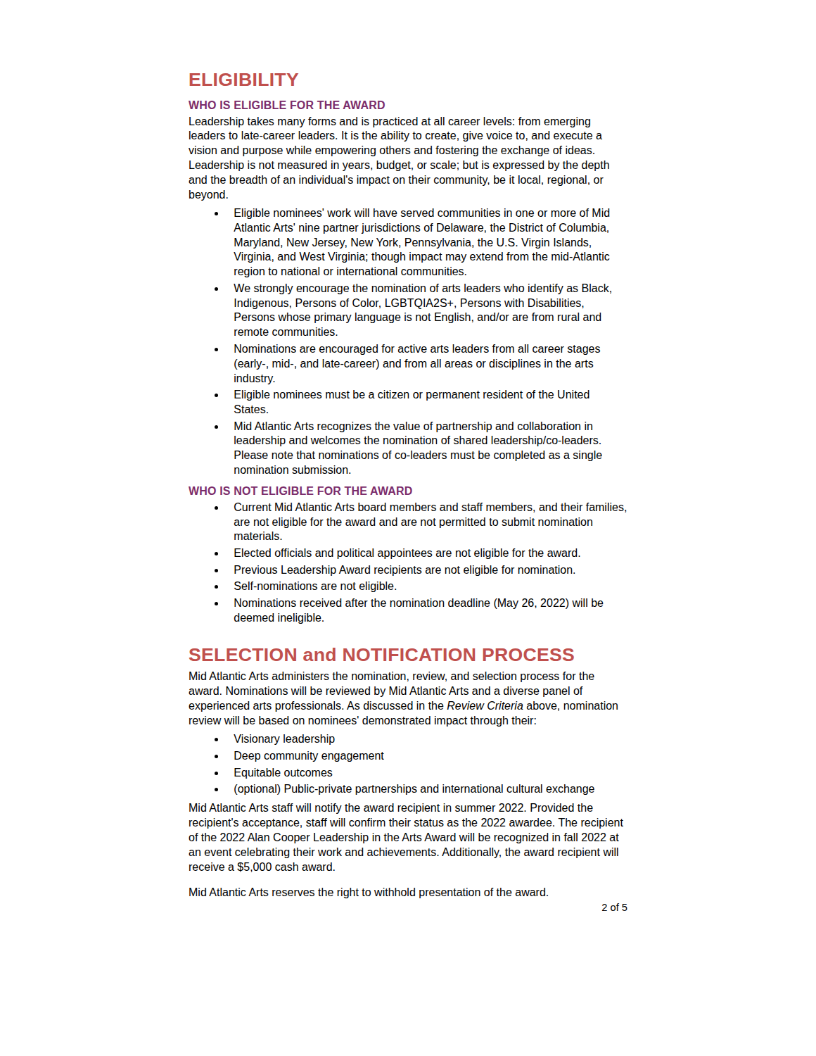ELIGIBILITY
WHO IS ELIGIBLE FOR THE AWARD
Leadership takes many forms and is practiced at all career levels: from emerging leaders to late-career leaders. It is the ability to create, give voice to, and execute a vision and purpose while empowering others and fostering the exchange of ideas. Leadership is not measured in years, budget, or scale; but is expressed by the depth and the breadth of an individual's impact on their community, be it local, regional, or beyond.
Eligible nominees' work will have served communities in one or more of Mid Atlantic Arts' nine partner jurisdictions of Delaware, the District of Columbia, Maryland, New Jersey, New York, Pennsylvania, the U.S. Virgin Islands, Virginia, and West Virginia; though impact may extend from the mid-Atlantic region to national or international communities.
We strongly encourage the nomination of arts leaders who identify as Black, Indigenous, Persons of Color, LGBTQIA2S+, Persons with Disabilities, Persons whose primary language is not English, and/or are from rural and remote communities.
Nominations are encouraged for active arts leaders from all career stages (early-, mid-, and late-career) and from all areas or disciplines in the arts industry.
Eligible nominees must be a citizen or permanent resident of the United States.
Mid Atlantic Arts recognizes the value of partnership and collaboration in leadership and welcomes the nomination of shared leadership/co-leaders. Please note that nominations of co-leaders must be completed as a single nomination submission.
WHO IS NOT ELIGIBLE FOR THE AWARD
Current Mid Atlantic Arts board members and staff members, and their families, are not eligible for the award and are not permitted to submit nomination materials.
Elected officials and political appointees are not eligible for the award.
Previous Leadership Award recipients are not eligible for nomination.
Self-nominations are not eligible.
Nominations received after the nomination deadline (May 26, 2022) will be deemed ineligible.
SELECTION and NOTIFICATION PROCESS
Mid Atlantic Arts administers the nomination, review, and selection process for the award. Nominations will be reviewed by Mid Atlantic Arts and a diverse panel of experienced arts professionals. As discussed in the Review Criteria above, nomination review will be based on nominees' demonstrated impact through their:
Visionary leadership
Deep community engagement
Equitable outcomes
(optional) Public-private partnerships and international cultural exchange
Mid Atlantic Arts staff will notify the award recipient in summer 2022. Provided the recipient's acceptance, staff will confirm their status as the 2022 awardee. The recipient of the 2022 Alan Cooper Leadership in the Arts Award will be recognized in fall 2022 at an event celebrating their work and achievements. Additionally, the award recipient will receive a $5,000 cash award.
Mid Atlantic Arts reserves the right to withhold presentation of the award.
2 of 5